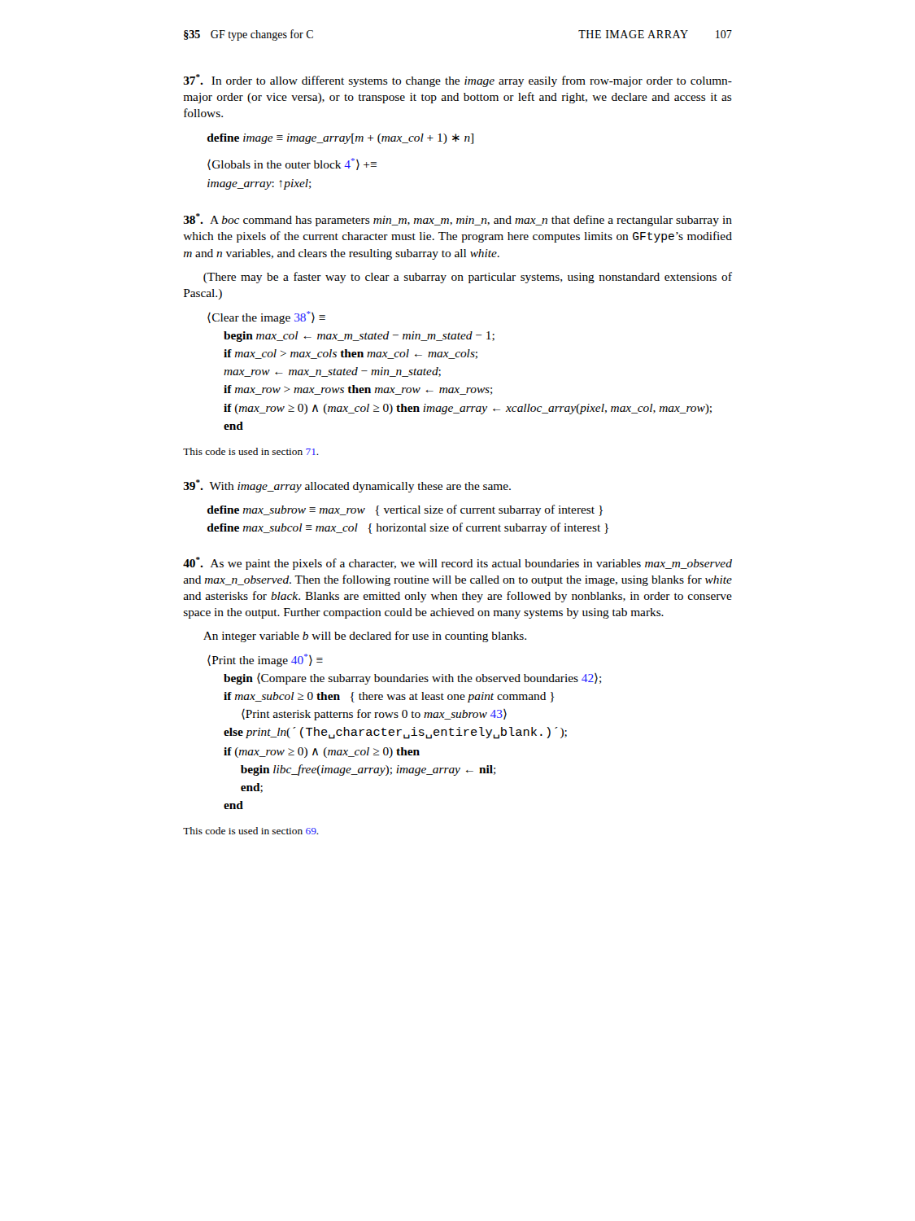§35 GF type changes for C THE IMAGE ARRAY 107
37*. In order to allow different systems to change the image array easily from row-major order to column-major order (or vice versa), or to transpose it top and bottom or left and right, we declare and access it as follows.
define image ≡ image_array[m + (max_col + 1) ∗ n]
⟨Globals in the outer block 4*⟩ +≡
image_array: ↑pixel;
38*. A boc command has parameters min_m, max_m, min_n, and max_n that define a rectangular subarray in which the pixels of the current character must lie. The program here computes limits on GFtype’s modified m and n variables, and clears the resulting subarray to all white.
(There may be a faster way to clear a subarray on particular systems, using nonstandard extensions of Pascal.)
⟨Clear the image 38*⟩ ≡
begin max_col ← max_m_stated − min_m_stated − 1;
if max_col > max_cols then max_col ← max_cols;
max_row ← max_n_stated − min_n_stated;
if max_row > max_rows then max_row ← max_rows;
if (max_row ≥ 0) ∧ (max_col ≥ 0) then image_array ← xcalloc_array(pixel, max_col, max_row);
end
This code is used in section 71.
39*. With image_array allocated dynamically these are the same.
define max_subrow ≡ max_row { vertical size of current subarray of interest }
define max_subcol ≡ max_col { horizontal size of current subarray of interest }
40*. As we paint the pixels of a character, we will record its actual boundaries in variables max_m_observed and max_n_observed. Then the following routine will be called on to output the image, using blanks for white and asterisks for black. Blanks are emitted only when they are followed by nonblanks, in order to conserve space in the output. Further compaction could be achieved on many systems by using tab marks.
An integer variable b will be declared for use in counting blanks.
⟨Print the image 40*⟩ ≡
begin ⟨Compare the subarray boundaries with the observed boundaries 42⟩;
if max_subcol ≥ 0 then { there was at least one paint command }
⟨Print asterisk patterns for rows 0 to max_subrow 43⟩
else print_ln(´(The␣character␣is␣entirely␣blank.)´);
if (max_row ≥ 0) ∧ (max_col ≥ 0) then
begin libc_free(image_array); image_array ← nil;
end;
end
This code is used in section 69.